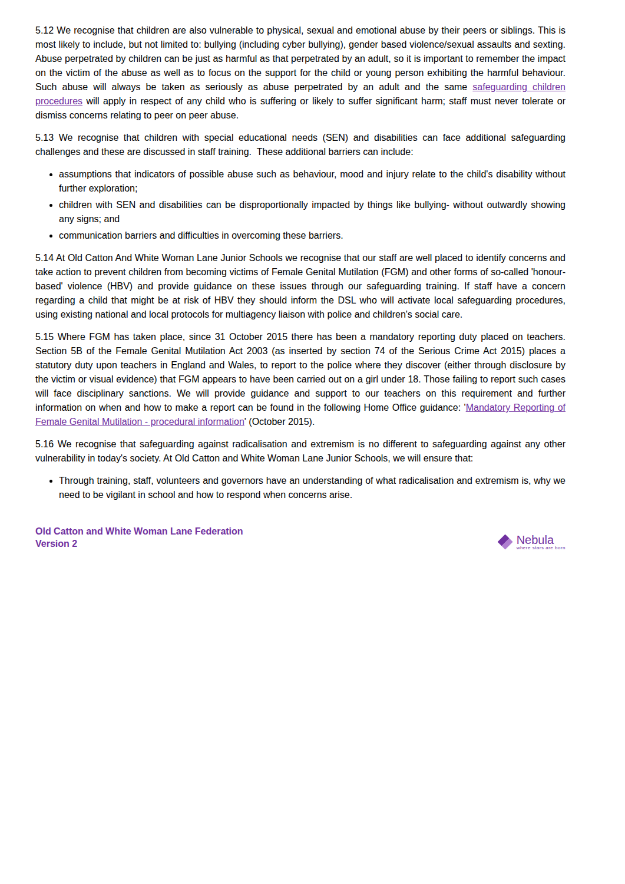5.12 We recognise that children are also vulnerable to physical, sexual and emotional abuse by their peers or siblings. This is most likely to include, but not limited to: bullying (including cyber bullying), gender based violence/sexual assaults and sexting. Abuse perpetrated by children can be just as harmful as that perpetrated by an adult, so it is important to remember the impact on the victim of the abuse as well as to focus on the support for the child or young person exhibiting the harmful behaviour. Such abuse will always be taken as seriously as abuse perpetrated by an adult and the same safeguarding children procedures will apply in respect of any child who is suffering or likely to suffer significant harm; staff must never tolerate or dismiss concerns relating to peer on peer abuse.
5.13 We recognise that children with special educational needs (SEN) and disabilities can face additional safeguarding challenges and these are discussed in staff training. These additional barriers can include:
assumptions that indicators of possible abuse such as behaviour, mood and injury relate to the child's disability without further exploration;
children with SEN and disabilities can be disproportionally impacted by things like bullying- without outwardly showing any signs; and
communication barriers and difficulties in overcoming these barriers.
5.14 At Old Catton And White Woman Lane Junior Schools we recognise that our staff are well placed to identify concerns and take action to prevent children from becoming victims of Female Genital Mutilation (FGM) and other forms of so-called 'honour-based' violence (HBV) and provide guidance on these issues through our safeguarding training. If staff have a concern regarding a child that might be at risk of HBV they should inform the DSL who will activate local safeguarding procedures, using existing national and local protocols for multiagency liaison with police and children's social care.
5.15 Where FGM has taken place, since 31 October 2015 there has been a mandatory reporting duty placed on teachers. Section 5B of the Female Genital Mutilation Act 2003 (as inserted by section 74 of the Serious Crime Act 2015) places a statutory duty upon teachers in England and Wales, to report to the police where they discover (either through disclosure by the victim or visual evidence) that FGM appears to have been carried out on a girl under 18. Those failing to report such cases will face disciplinary sanctions. We will provide guidance and support to our teachers on this requirement and further information on when and how to make a report can be found in the following Home Office guidance: 'Mandatory Reporting of Female Genital Mutilation - procedural information' (October 2015).
5.16 We recognise that safeguarding against radicalisation and extremism is no different to safeguarding against any other vulnerability in today's society. At Old Catton and White Woman Lane Junior Schools, we will ensure that:
Through training, staff, volunteers and governors have an understanding of what radicalisation and extremism is, why we need to be vigilant in school and how to respond when concerns arise.
Old Catton and White Woman Lane Federation
Version 2
Nebula
where stars are born